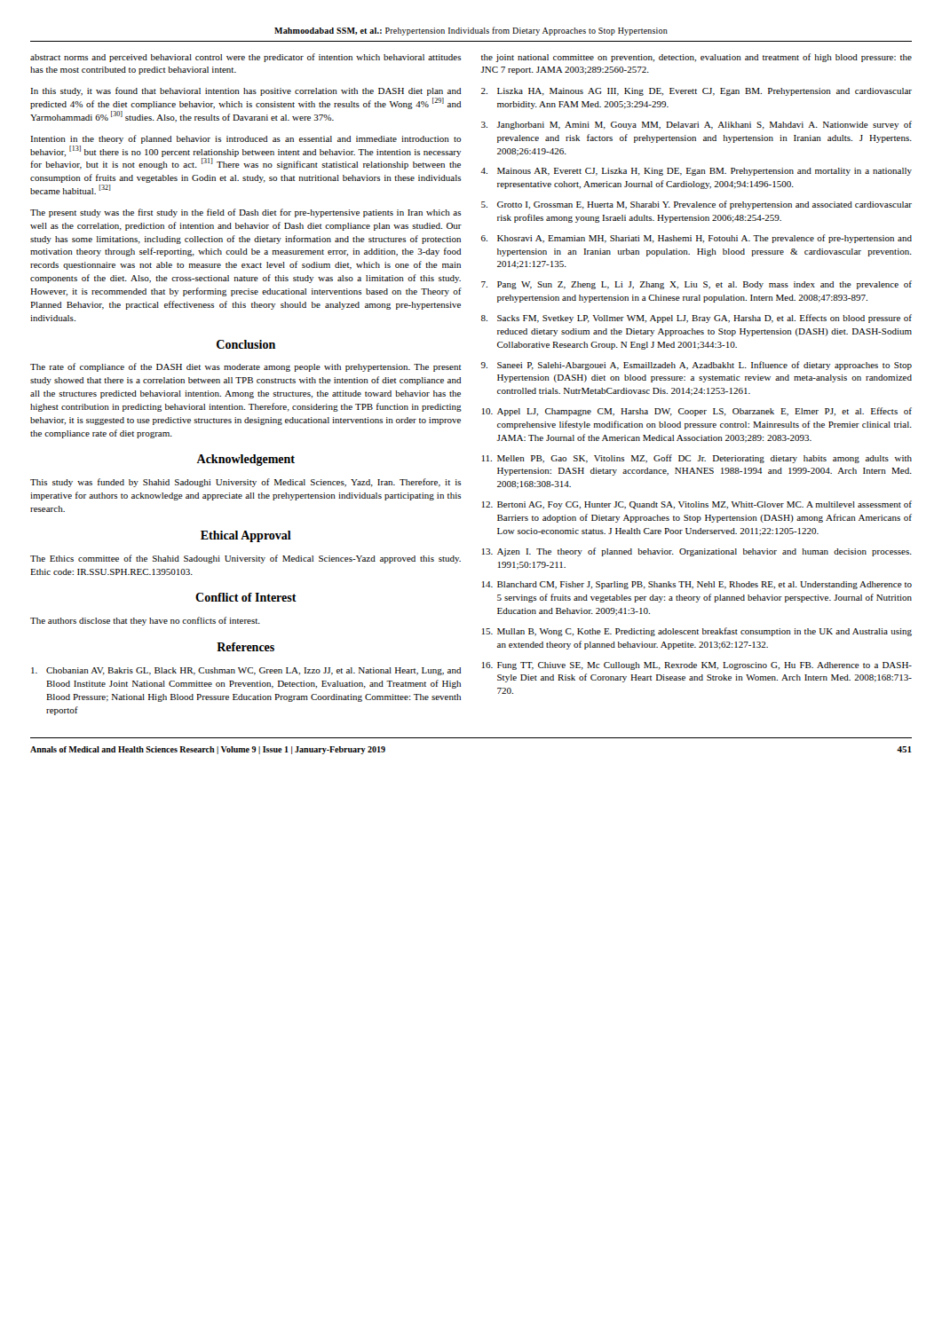Mahmoodabad SSM, et al.: Prehypertension Individuals from Dietary Approaches to Stop Hypertension
abstract norms and perceived behavioral control were the predicator of intention which behavioral attitudes has the most contributed to predict behavioral intent.
In this study, it was found that behavioral intention has positive correlation with the DASH diet plan and predicted 4% of the diet compliance behavior, which is consistent with the results of the Wong 4% [29] and Yarmohammadi 6% [30] studies. Also, the results of Davarani et al. were 37%.
Intention in the theory of planned behavior is introduced as an essential and immediate introduction to behavior, [13] but there is no 100 percent relationship between intent and behavior. The intention is necessary for behavior, but it is not enough to act. [31] There was no significant statistical relationship between the consumption of fruits and vegetables in Godin et al. study, so that nutritional behaviors in these individuals became habitual. [32]
The present study was the first study in the field of Dash diet for pre-hypertensive patients in Iran which as well as the correlation, prediction of intention and behavior of Dash diet compliance plan was studied. Our study has some limitations, including collection of the dietary information and the structures of protection motivation theory through self-reporting, which could be a measurement error, in addition, the 3-day food records questionnaire was not able to measure the exact level of sodium diet, which is one of the main components of the diet. Also, the cross-sectional nature of this study was also a limitation of this study. However, it is recommended that by performing precise educational interventions based on the Theory of Planned Behavior, the practical effectiveness of this theory should be analyzed among pre-hypertensive individuals.
Conclusion
The rate of compliance of the DASH diet was moderate among people with prehypertension. The present study showed that there is a correlation between all TPB constructs with the intention of diet compliance and all the structures predicted behavioral intention. Among the structures, the attitude toward behavior has the highest contribution in predicting behavioral intention. Therefore, considering the TPB function in predicting behavior, it is suggested to use predictive structures in designing educational interventions in order to improve the compliance rate of diet program.
Acknowledgement
This study was funded by Shahid Sadoughi University of Medical Sciences, Yazd, Iran. Therefore, it is imperative for authors to acknowledge and appreciate all the prehypertension individuals participating in this research.
Ethical Approval
The Ethics committee of the Shahid Sadoughi University of Medical Sciences-Yazd approved this study. Ethic code: IR.SSU.SPH.REC.13950103.
Conflict of Interest
The authors disclose that they have no conflicts of interest.
References
Chobanian AV, Bakris GL, Black HR, Cushman WC, Green LA, Izzo JJ, et al. National Heart, Lung, and Blood Institute Joint National Committee on Prevention, Detection, Evaluation, and Treatment of High Blood Pressure; National High Blood Pressure Education Program Coordinating Committee: The seventh reportof
the joint national committee on prevention, detection, evaluation and treatment of high blood pressure: the JNC 7 report. JAMA 2003;289:2560-2572.
Liszka HA, Mainous AG III, King DE, Everett CJ, Egan BM. Prehypertension and cardiovascular morbidity. Ann FAM Med. 2005;3:294-299.
Janghorbani M, Amini M, Gouya MM, Delavari A, Alikhani S, Mahdavi A. Nationwide survey of prevalence and risk factors of prehypertension and hypertension in Iranian adults. J Hypertens. 2008;26:419-426.
Mainous AR, Everett CJ, Liszka H, King DE, Egan BM. Prehypertension and mortality in a nationally representative cohort, American Journal of Cardiology, 2004;94:1496-1500.
Grotto I, Grossman E, Huerta M, Sharabi Y. Prevalence of prehypertension and associated cardiovascular risk profiles among young Israeli adults. Hypertension 2006;48:254-259.
Khosravi A, Emamian MH, Shariati M, Hashemi H, Fotouhi A. The prevalence of pre-hypertension and hypertension in an Iranian urban population. High blood pressure & cardiovascular prevention. 2014;21:127-135.
Pang W, Sun Z, Zheng L, Li J, Zhang X, Liu S, et al. Body mass index and the prevalence of prehypertension and hypertension in a Chinese rural population. Intern Med. 2008;47:893-897.
Sacks FM, Svetkey LP, Vollmer WM, Appel LJ, Bray GA, Harsha D, et al. Effects on blood pressure of reduced dietary sodium and the Dietary Approaches to Stop Hypertension (DASH) diet. DASH-Sodium Collaborative Research Group. N Engl J Med 2001;344:3-10.
Saneei P, Salehi-Abargouei A, Esmaillzadeh A, Azadbakht L. Influence of dietary approaches to Stop Hypertension (DASH) diet on blood pressure: a systematic review and meta-analysis on randomized controlled trials. NutrMetabCardiovasc Dis. 2014;24:1253-1261.
Appel LJ, Champagne CM, Harsha DW, Cooper LS, Obarzanek E, Elmer PJ, et al. Effects of comprehensive lifestyle modification on blood pressure control: Mainresults of the Premier clinical trial. JAMA: The Journal of the American Medical Association 2003;289: 2083-2093.
Mellen PB, Gao SK, Vitolins MZ, Goff DC Jr. Deteriorating dietary habits among adults with Hypertension: DASH dietary accordance, NHANES 1988-1994 and 1999-2004. Arch Intern Med. 2008;168:308-314.
Bertoni AG, Foy CG, Hunter JC, Quandt SA, Vitolins MZ, Whitt-Glover MC. A multilevel assessment of Barriers to adoption of Dietary Approaches to Stop Hypertension (DASH) among African Americans of Low socio-economic status. J Health Care Poor Underserved. 2011;22:1205-1220.
Ajzen I. The theory of planned behavior. Organizational behavior and human decision processes. 1991;50:179-211.
Blanchard CM, Fisher J, Sparling PB, Shanks TH, Nehl E, Rhodes RE, et al. Understanding Adherence to 5 servings of fruits and vegetables per day: a theory of planned behavior perspective. Journal of Nutrition Education and Behavior. 2009;41:3-10.
Mullan B, Wong C, Kothe E. Predicting adolescent breakfast consumption in the UK and Australia using an extended theory of planned behaviour. Appetite. 2013;62:127-132.
Fung TT, Chiuve SE, Mc Cullough ML, Rexrode KM, Logroscino G, Hu FB. Adherence to a DASH-Style Diet and Risk of Coronary Heart Disease and Stroke in Women. Arch Intern Med. 2008;168:713-720.
Annals of Medical and Health Sciences Research | Volume 9 | Issue 1 | January-February 2019 451